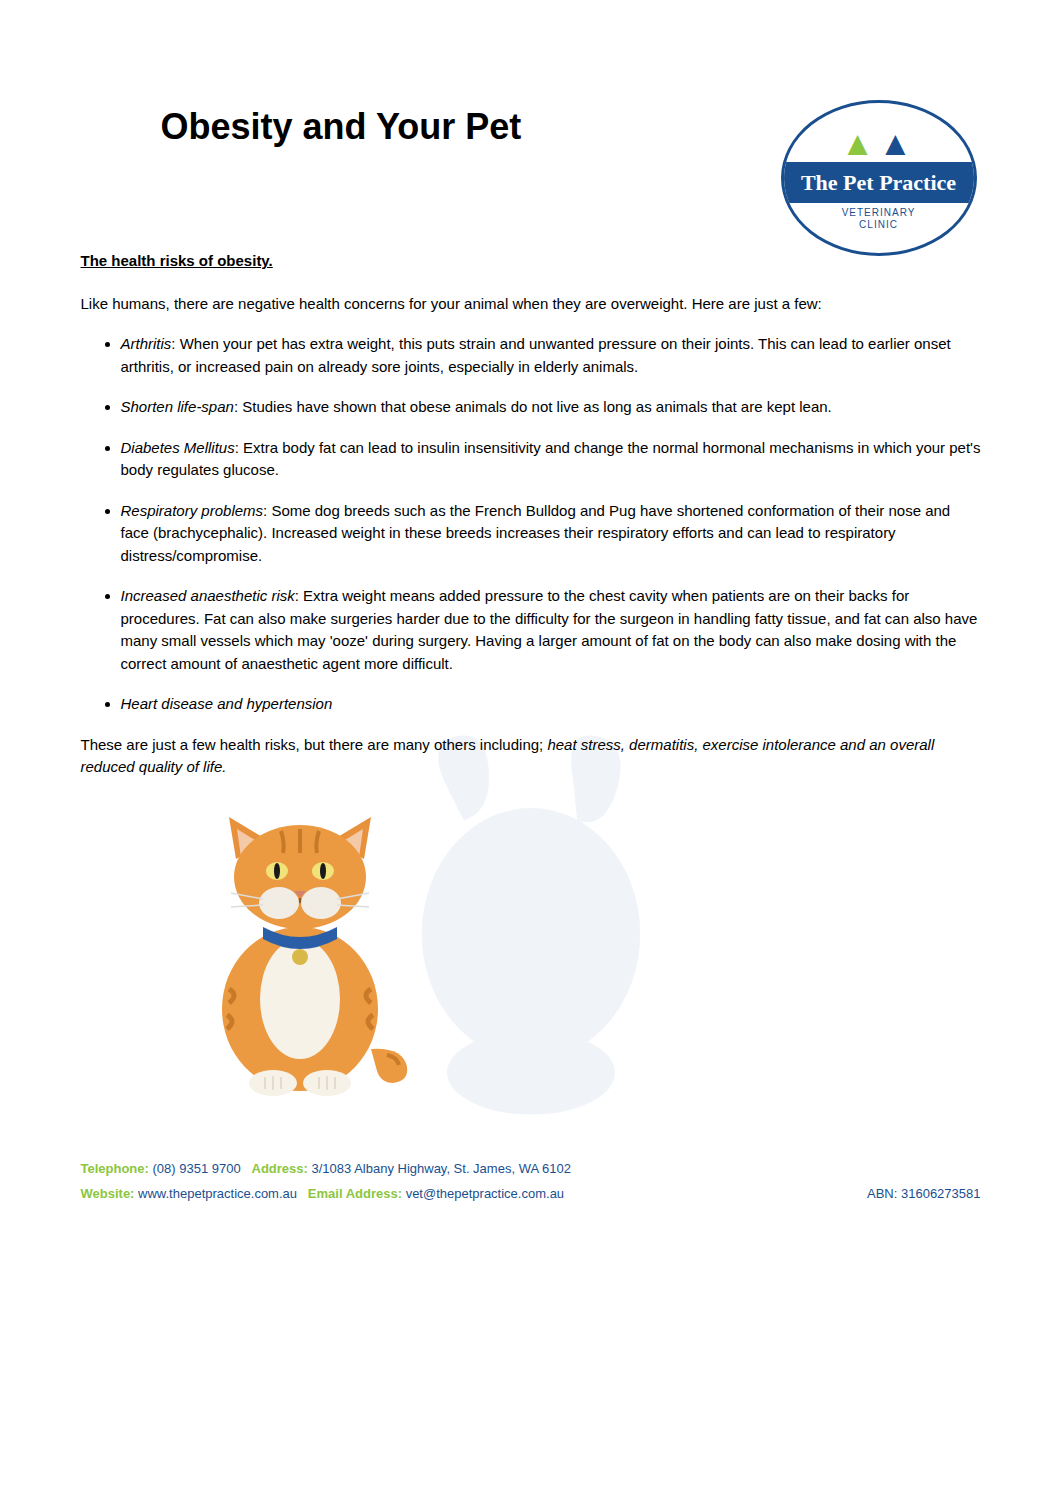▲▲
The Pet Practice
VETERINARY
CLINIC
Obesity and Your Pet
The health risks of obesity.
Like humans, there are negative health concerns for your animal when they are overweight. Here are just a few:
Arthritis: When your pet has extra weight, this puts strain and unwanted pressure on their joints. This can lead to earlier onset arthritis, or increased pain on already sore joints, especially in elderly animals.
Shorten life-span: Studies have shown that obese animals do not live as long as animals that are kept lean.
Diabetes Mellitus: Extra body fat can lead to insulin insensitivity and change the normal hormonal mechanisms in which your pet's body regulates glucose.
Respiratory problems: Some dog breeds such as the French Bulldog and Pug have shortened conformation of their nose and face (brachycephalic). Increased weight in these breeds increases their respiratory efforts and can lead to respiratory distress/compromise.
Increased anaesthetic risk: Extra weight means added pressure to the chest cavity when patients are on their backs for procedures. Fat can also make surgeries harder due to the difficulty for the surgeon in handling fatty tissue, and fat can also have many small vessels which may 'ooze' during surgery. Having a larger amount of fat on the body can also make dosing with the correct amount of anaesthetic agent more difficult.
Heart disease and hypertension
These are just a few health risks, but there are many others including; heat stress, dermatitis, exercise intolerance and an overall reduced quality of life.
Telephone: (08) 9351 9700 Address: 3/1083 Albany Highway, St. James, WA 6102
Website: www.thepetpractice.com.au Email Address: vet@thepetpractice.com.au ABN: 31606273581